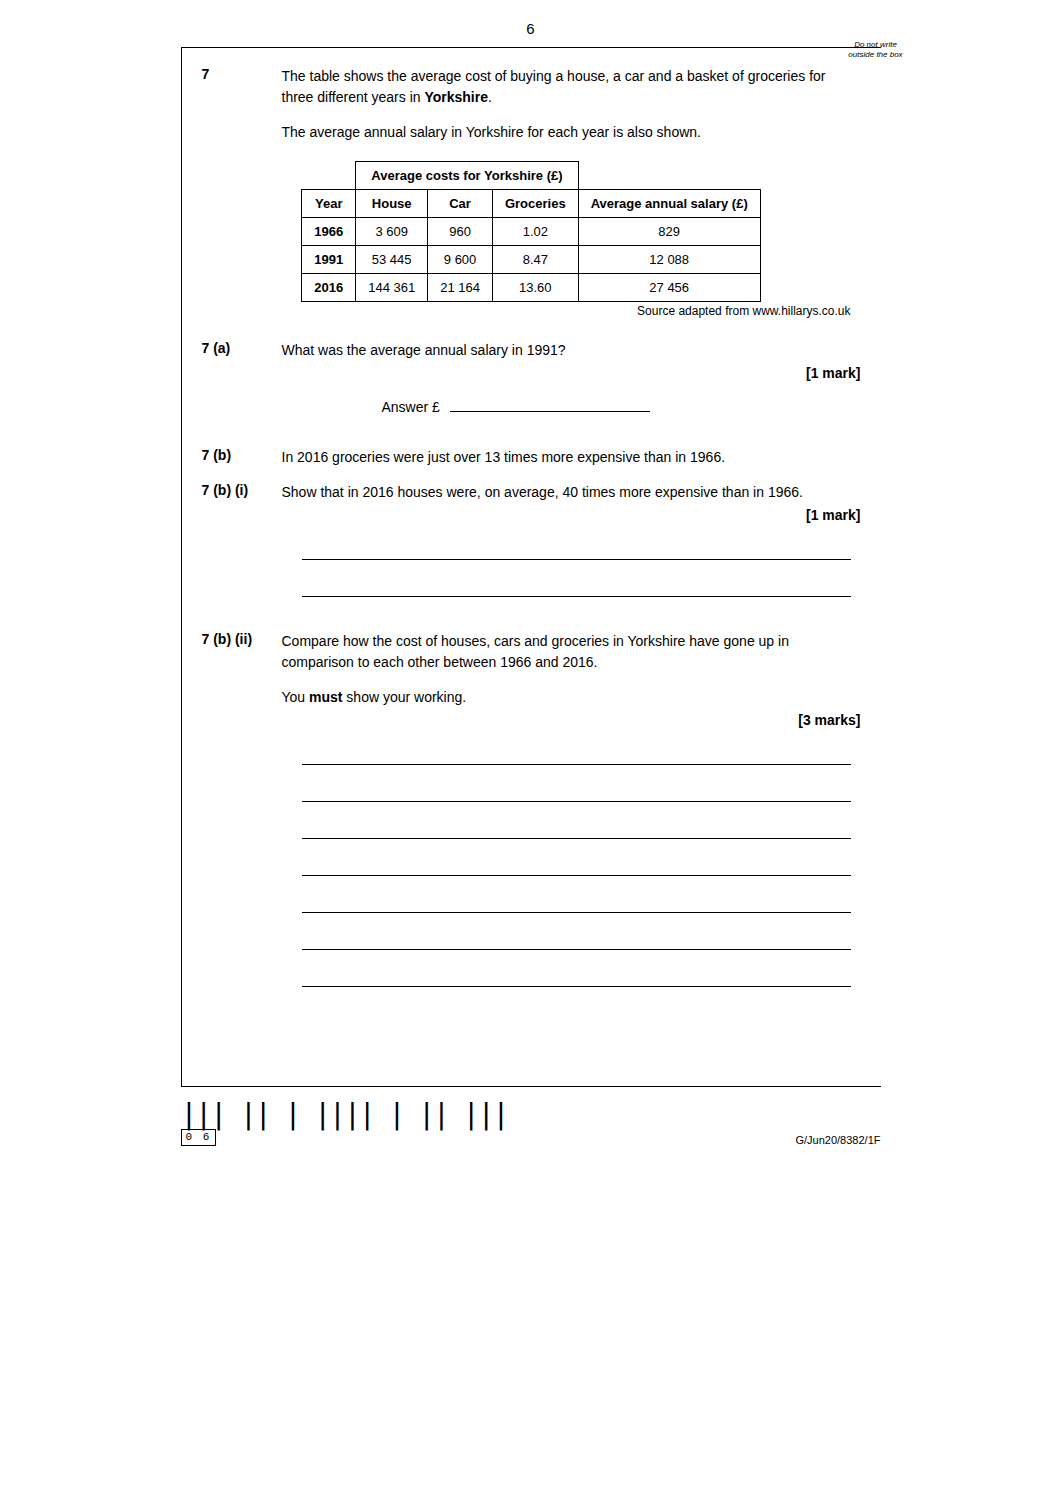6
Do not write outside the box
7
The table shows the average cost of buying a house, a car and a basket of groceries for three different years in Yorkshire.
The average annual salary in Yorkshire for each year is also shown.
| | Average costs for Yorkshire (£) | |
| Year | House | Car | Groceries | Average annual salary (£) |
| 1966 | 3 609 | 960 | 1.02 | 829 |
| 1991 | 53 445 | 9 600 | 8.47 | 12 088 |
| 2016 | 144 361 | 21 164 | 13.60 | 27 456 |
Source adapted from www.hillarys.co.uk
7 (a)
What was the average annual salary in 1991?
[1 mark]
Answer £
7 (b)
In 2016 groceries were just over 13 times more expensive than in 1966.
7 (b) (i)
Show that in 2016 houses were, on average, 40 times more expensive than in 1966.
[1 mark]
7 (b) (ii)
Compare how the cost of houses, cars and groceries in Yorkshire have gone up in comparison to each other between 1966 and 2016.
You must show your working.
[3 marks]
||| || | |||| | || |||
0 6
G/Jun20/8382/1F